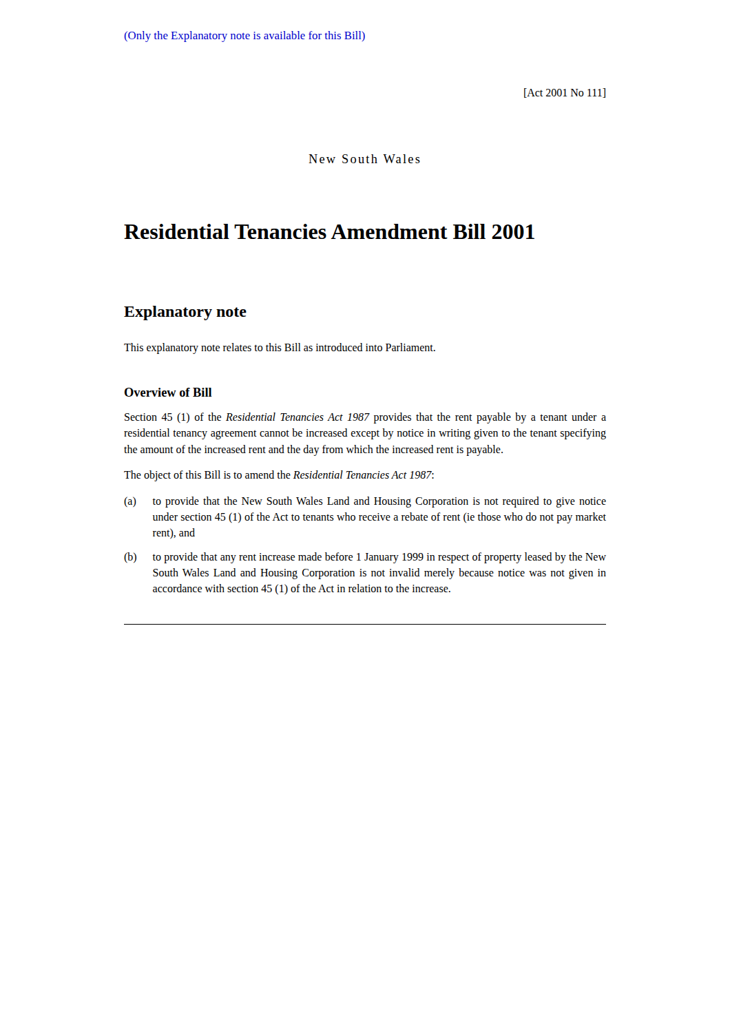(Only the Explanatory note is available for this Bill)
[Act 2001 No 111]
New South Wales
Residential Tenancies Amendment Bill 2001
Explanatory note
This explanatory note relates to this Bill as introduced into Parliament.
Overview of Bill
Section 45 (1) of the Residential Tenancies Act 1987 provides that the rent payable by a tenant under a residential tenancy agreement cannot be increased except by notice in writing given to the tenant specifying the amount of the increased rent and the day from which the increased rent is payable.
The object of this Bill is to amend the Residential Tenancies Act 1987:
(a) to provide that the New South Wales Land and Housing Corporation is not required to give notice under section 45 (1) of the Act to tenants who receive a rebate of rent (ie those who do not pay market rent), and
(b) to provide that any rent increase made before 1 January 1999 in respect of property leased by the New South Wales Land and Housing Corporation is not invalid merely because notice was not given in accordance with section 45 (1) of the Act in relation to the increase.